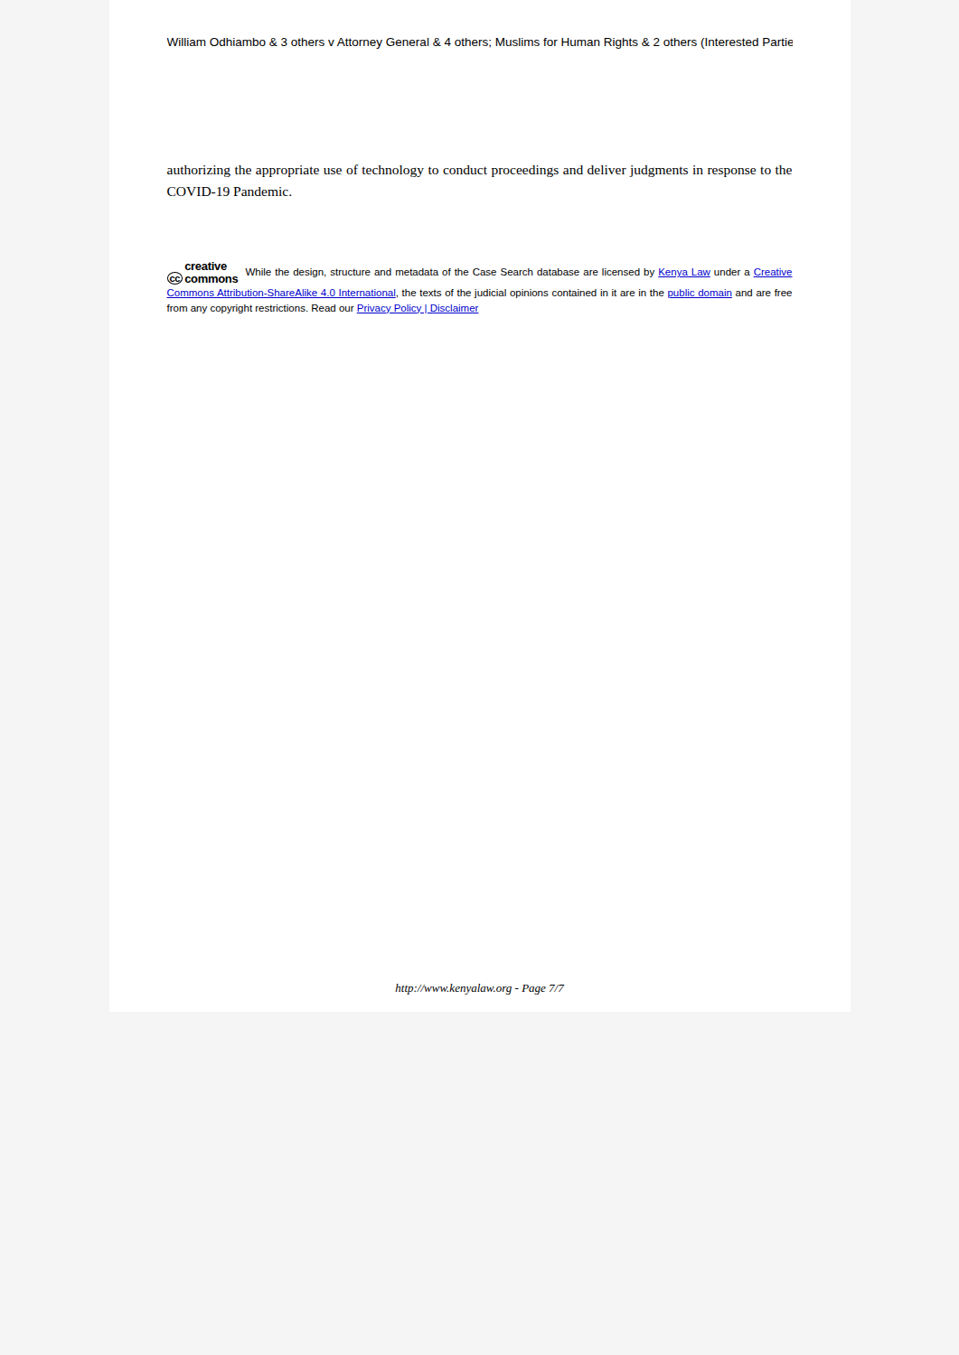William Odhiambo & 3 others v Attorney General & 4 others; Muslims for Human Rights & 2 others (Interested Parties) [2021] eKLR
authorizing the appropriate use of technology to conduct proceedings and deliver judgments in response to the COVID-19 Pandemic.
cc creative commons While the design, structure and metadata of the Case Search database are licensed by Kenya Law under a Creative Commons Attribution-ShareAlike 4.0 International, the texts of the judicial opinions contained in it are in the public domain and are free from any copyright restrictions. Read our Privacy Policy | Disclaimer
http://www.kenyalaw.org - Page 7/7